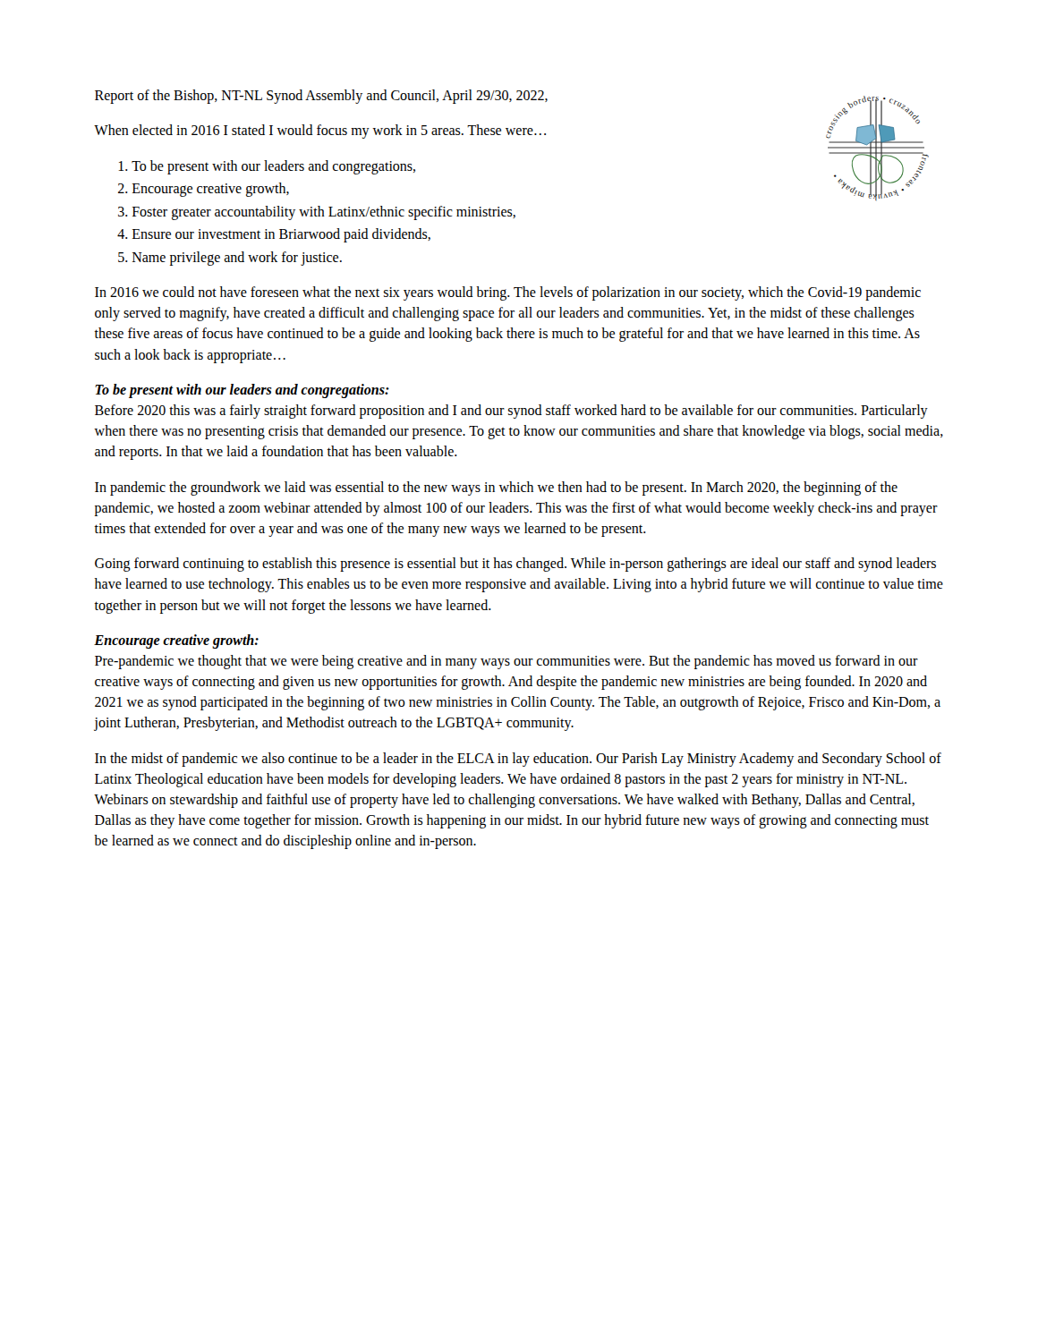Report of the Bishop, NT-NL Synod Assembly and Council, April 29/30, 2022,
When elected in 2016 I stated I would focus my work in 5 areas. These were…
To be present with our leaders and congregations,
Encourage creative growth,
Foster greater accountability with Latinx/ethnic specific ministries,
Ensure our investment in Briarwood paid dividends,
Name privilege and work for justice.
crossing borders • cruzando fronteras • kuvuka mipaka •
In 2016 we could not have foreseen what the next six years would bring. The levels of polarization in our society, which the Covid-19 pandemic only served to magnify, have created a difficult and challenging space for all our leaders and communities. Yet, in the midst of these challenges these five areas of focus have continued to be a guide and looking back there is much to be grateful for and that we have learned in this time. As such a look back is appropriate…
To be present with our leaders and congregations:
Before 2020 this was a fairly straight forward proposition and I and our synod staff worked hard to be available for our communities. Particularly when there was no presenting crisis that demanded our presence. To get to know our communities and share that knowledge via blogs, social media, and reports. In that we laid a foundation that has been valuable.
In pandemic the groundwork we laid was essential to the new ways in which we then had to be present. In March 2020, the beginning of the pandemic, we hosted a zoom webinar attended by almost 100 of our leaders. This was the first of what would become weekly check-ins and prayer times that extended for over a year and was one of the many new ways we learned to be present.
Going forward continuing to establish this presence is essential but it has changed. While in-person gatherings are ideal our staff and synod leaders have learned to use technology. This enables us to be even more responsive and available. Living into a hybrid future we will continue to value time together in person but we will not forget the lessons we have learned.
Encourage creative growth:
Pre-pandemic we thought that we were being creative and in many ways our communities were. But the pandemic has moved us forward in our creative ways of connecting and given us new opportunities for growth. And despite the pandemic new ministries are being founded. In 2020 and 2021 we as synod participated in the beginning of two new ministries in Collin County. The Table, an outgrowth of Rejoice, Frisco and Kin-Dom, a joint Lutheran, Presbyterian, and Methodist outreach to the LGBTQA+ community.
In the midst of pandemic we also continue to be a leader in the ELCA in lay education. Our Parish Lay Ministry Academy and Secondary School of Latinx Theological education have been models for developing leaders. We have ordained 8 pastors in the past 2 years for ministry in NT-NL. Webinars on stewardship and faithful use of property have led to challenging conversations. We have walked with Bethany, Dallas and Central, Dallas as they have come together for mission. Growth is happening in our midst. In our hybrid future new ways of growing and connecting must be learned as we connect and do discipleship online and in-person.